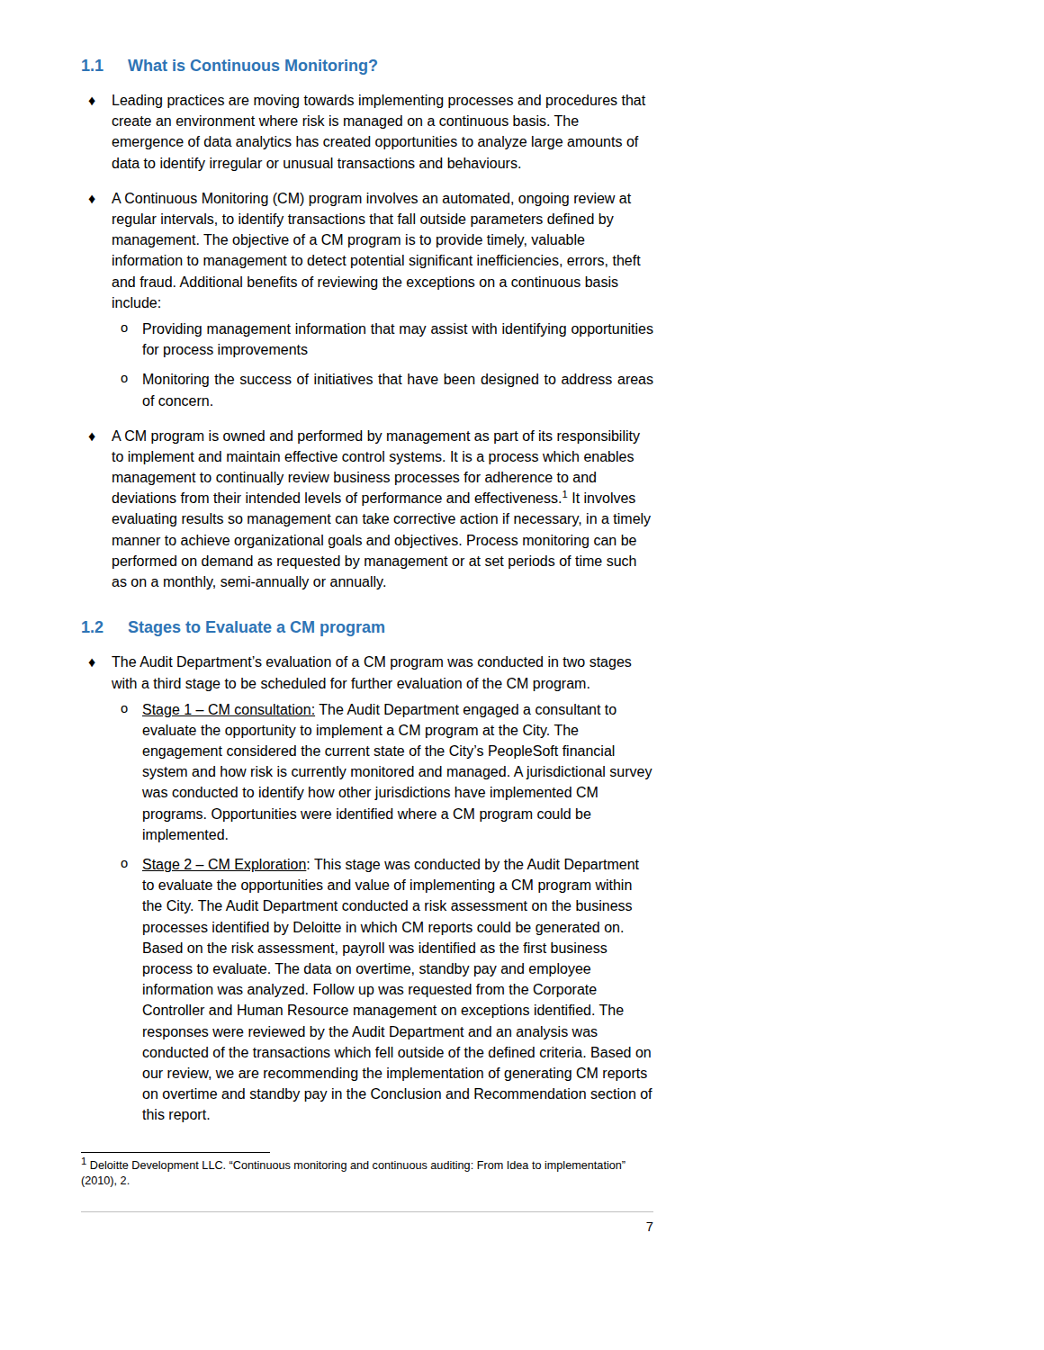1.1 What is Continuous Monitoring?
Leading practices are moving towards implementing processes and procedures that create an environment where risk is managed on a continuous basis. The emergence of data analytics has created opportunities to analyze large amounts of data to identify irregular or unusual transactions and behaviours.
A Continuous Monitoring (CM) program involves an automated, ongoing review at regular intervals, to identify transactions that fall outside parameters defined by management. The objective of a CM program is to provide timely, valuable information to management to detect potential significant inefficiencies, errors, theft and fraud. Additional benefits of reviewing the exceptions on a continuous basis include:
Providing management information that may assist with identifying opportunities for process improvements
Monitoring the success of initiatives that have been designed to address areas of concern.
A CM program is owned and performed by management as part of its responsibility to implement and maintain effective control systems. It is a process which enables management to continually review business processes for adherence to and deviations from their intended levels of performance and effectiveness.1 It involves evaluating results so management can take corrective action if necessary, in a timely manner to achieve organizational goals and objectives. Process monitoring can be performed on demand as requested by management or at set periods of time such as on a monthly, semi-annually or annually.
1.2 Stages to Evaluate a CM program
The Audit Department’s evaluation of a CM program was conducted in two stages with a third stage to be scheduled for further evaluation of the CM program.
Stage 1 – CM consultation: The Audit Department engaged a consultant to evaluate the opportunity to implement a CM program at the City. The engagement considered the current state of the City’s PeopleSoft financial system and how risk is currently monitored and managed. A jurisdictional survey was conducted to identify how other jurisdictions have implemented CM programs. Opportunities were identified where a CM program could be implemented.
Stage 2 – CM Exploration: This stage was conducted by the Audit Department to evaluate the opportunities and value of implementing a CM program within the City. The Audit Department conducted a risk assessment on the business processes identified by Deloitte in which CM reports could be generated on. Based on the risk assessment, payroll was identified as the first business process to evaluate. The data on overtime, standby pay and employee information was analyzed. Follow up was requested from the Corporate Controller and Human Resource management on exceptions identified. The responses were reviewed by the Audit Department and an analysis was conducted of the transactions which fell outside of the defined criteria. Based on our review, we are recommending the implementation of generating CM reports on overtime and standby pay in the Conclusion and Recommendation section of this report.
1 Deloitte Development LLC. “Continuous monitoring and continuous auditing: From Idea to implementation” (2010), 2.
7